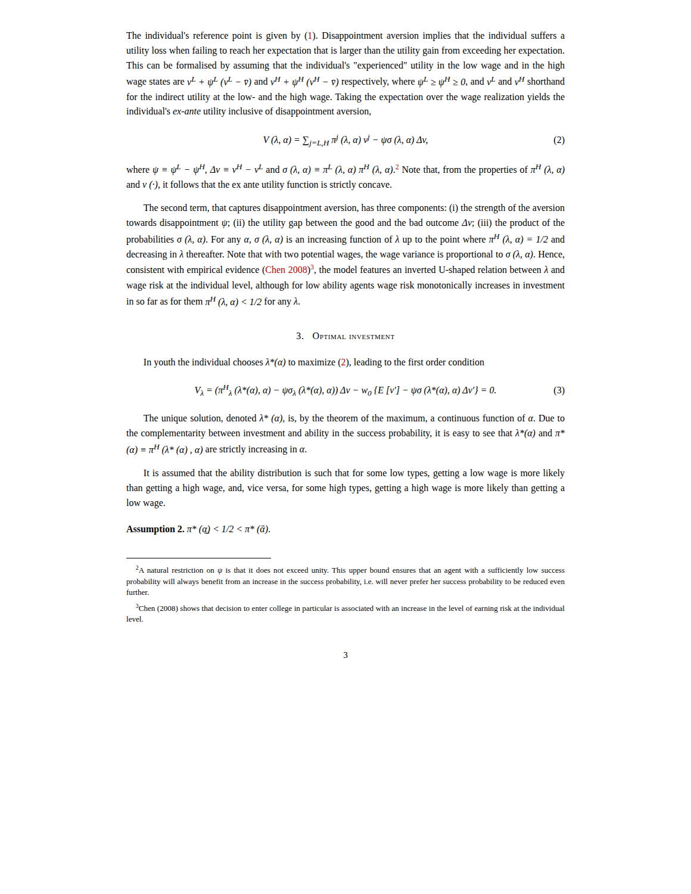The individual's reference point is given by (1). Disappointment aversion implies that the individual suffers a utility loss when failing to reach her expectation that is larger than the utility gain from exceeding her expectation. This can be formalised by assuming that the individual's "experienced" utility in the low wage and in the high wage states are vL + ψL (vL − v̄) and vH + ψH (vH − v̄) respectively, where ψL ≥ ψH ≥ 0, and vL and vH shorthand for the indirect utility at the low- and the high wage. Taking the expectation over the wage realization yields the individual's ex-ante utility inclusive of disappointment aversion,
V (λ, α) = ∑j=L,H πj (λ, α) vj − ψσ (λ, α) Δv, (2)
where ψ ≡ ψL − ψH, Δv ≡ vH − vL and σ (λ, α) ≡ πL (λ, α) πH (λ, α).2 Note that, from the properties of πH (λ, α) and v (·), it follows that the ex ante utility function is strictly concave.
The second term, that captures disappointment aversion, has three components: (i) the strength of the aversion towards disappointment ψ; (ii) the utility gap between the good and the bad outcome Δv; (iii) the product of the probabilities σ (λ, α). For any α, σ (λ, α) is an increasing function of λ up to the point where πH (λ, α) = 1/2 and decreasing in λ thereafter. Note that with two potential wages, the wage variance is proportional to σ (λ, α). Hence, consistent with empirical evidence (Chen 2008)3, the model features an inverted U-shaped relation between λ and wage risk at the individual level, although for low ability agents wage risk monotonically increases in investment in so far as for them πH (λ, α) < 1/2 for any λ.
3. Optimal investment
In youth the individual chooses λ*(α) to maximize (2), leading to the first order condition
Vλ = (πHλ (λ*(α), α) − ψσλ (λ*(α), α)) Δv − w0 {E [v′] − ψσ (λ*(α), α) Δv′} = 0. (3)
The unique solution, denoted λ* (α), is, by the theorem of the maximum, a continuous function of α. Due to the complementarity between investment and ability in the success probability, it is easy to see that λ*(α) and π*(α) ≡ πH (λ* (α) , α) are strictly increasing in α.
It is assumed that the ability distribution is such that for some low types, getting a low wage is more likely than getting a high wage, and, vice versa, for some high types, getting a high wage is more likely than getting a low wage.
Assumption 2. π* (α̲) < 1/2 < π* (ᾱ).
2A natural restriction on ψ is that it does not exceed unity. This upper bound ensures that an agent with a sufficiently low success probability will always benefit from an increase in the success probability, i.e. will never prefer her success probability to be reduced even further.
3Chen (2008) shows that decision to enter college in particular is associated with an increase in the level of earning risk at the individual level.
3